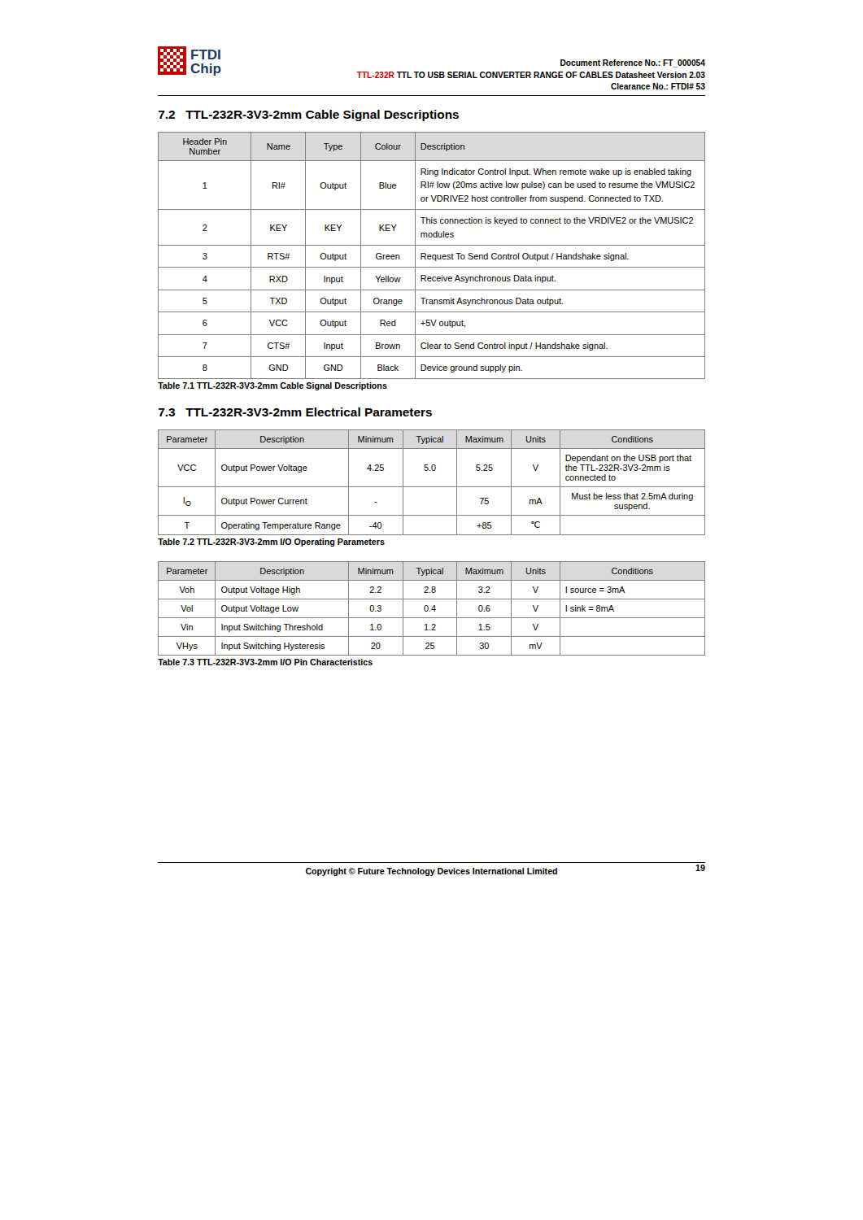FTDI Chip
Document Reference No.: FT_000054
TTL-232R TTL TO USB SERIAL CONVERTER RANGE OF CABLES Datasheet Version 2.03
Clearance No.: FTDI# 53
7.2 TTL-232R-3V3-2mm Cable Signal Descriptions
| Header Pin Number | Name | Type | Colour | Description |
| --- | --- | --- | --- | --- |
| 1 | RI# | Output | Blue | Ring Indicator Control Input. When remote wake up is enabled taking RI# low (20ms active low pulse) can be used to resume the VMUSIC2 or VDRIVE2 host controller from suspend. Connected to TXD. |
| 2 | KEY | KEY | KEY | This connection is keyed to connect to the VRDIVE2 or the VMUSIC2 modules |
| 3 | RTS# | Output | Green | Request To Send Control Output / Handshake signal. |
| 4 | RXD | Input | Yellow | Receive Asynchronous Data input. |
| 5 | TXD | Output | Orange | Transmit Asynchronous Data output. |
| 6 | VCC | Output | Red | +5V output, |
| 7 | CTS# | Input | Brown | Clear to Send Control input / Handshake signal. |
| 8 | GND | GND | Black | Device ground supply pin. |
Table 7.1 TTL-232R-3V3-2mm Cable Signal Descriptions
7.3 TTL-232R-3V3-2mm Electrical Parameters
| Parameter | Description | Minimum | Typical | Maximum | Units | Conditions |
| --- | --- | --- | --- | --- | --- | --- |
| VCC | Output Power Voltage | 4.25 | 5.0 | 5.25 | V | Dependant on the USB port that the TTL-232R-3V3-2mm is connected to |
| I O | Output Power Current | - | | 75 | mA | Must be less that 2.5mA during suspend. |
| T | Operating Temperature Range | -40 | | +85 | ℃ | |
Table 7.2 TTL-232R-3V3-2mm I/O Operating Parameters
| Parameter | Description | Minimum | Typical | Maximum | Units | Conditions |
| --- | --- | --- | --- | --- | --- | --- |
| Voh | Output Voltage High | 2.2 | 2.8 | 3.2 | V | I source = 3mA |
| Vol | Output Voltage Low | 0.3 | 0.4 | 0.6 | V | I sink = 8mA |
| Vin | Input Switching Threshold | 1.0 | 1.2 | 1.5 | V | |
| VHys | Input Switching Hysteresis | 20 | 25 | 30 | mV | |
Table 7.3 TTL-232R-3V3-2mm I/O Pin Characteristics
Copyright © Future Technology Devices International Limited
19